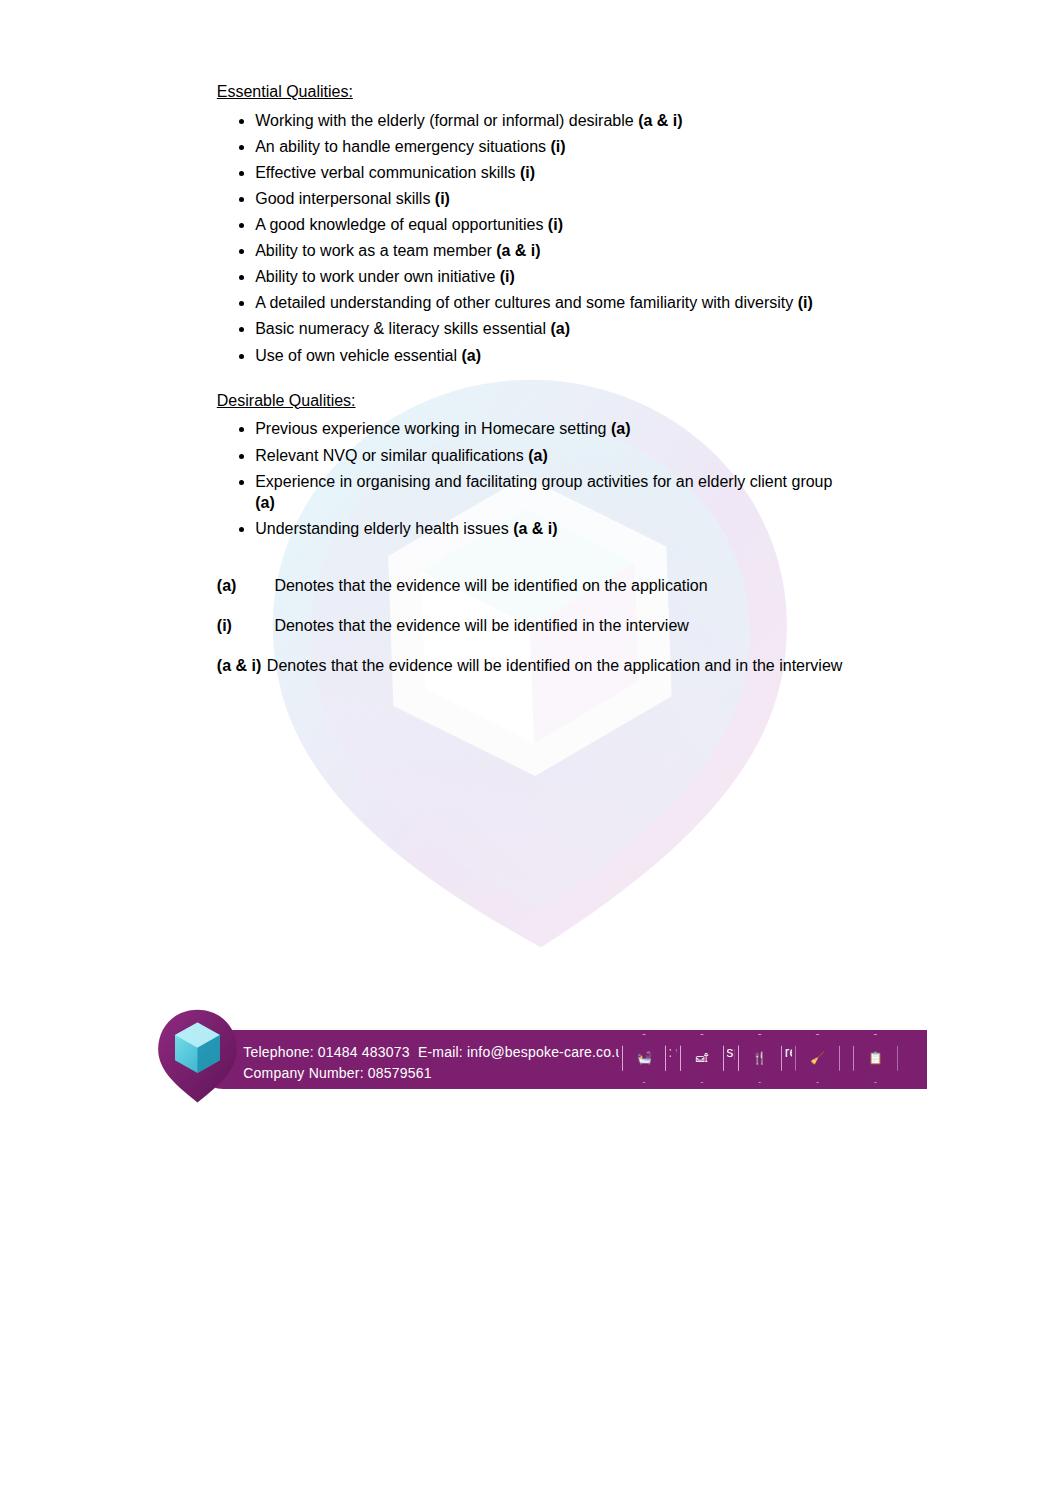Essential Qualities:
Working with the elderly (formal or informal) desirable (a & i)
An ability to handle emergency situations (i)
Effective verbal communication skills (i)
Good interpersonal skills (i)
A good knowledge of equal opportunities (i)
Ability to work as a team member (a & i)
Ability to work under own initiative (i)
A detailed understanding of other cultures and some familiarity with diversity (i)
Basic numeracy & literacy skills essential (a)
Use of own vehicle essential (a)
Desirable Qualities:
Previous experience working in Homecare setting (a)
Relevant NVQ or similar qualifications (a)
Experience in organising and facilitating group activities for an elderly client group (a)
Understanding elderly health issues (a & i)
(a) Denotes that the evidence will be identified on the application
(i) Denotes that the evidence will be identified in the interview
(a & i) Denotes that the evidence will be identified on the application and in the interview
Telephone: 01484 483073 E-mail: info@bespoke-care.co.uk Web: www.bespoke-care.co.uk Company Number: 08579561
🛀
🛋
🍴
🧹
📋